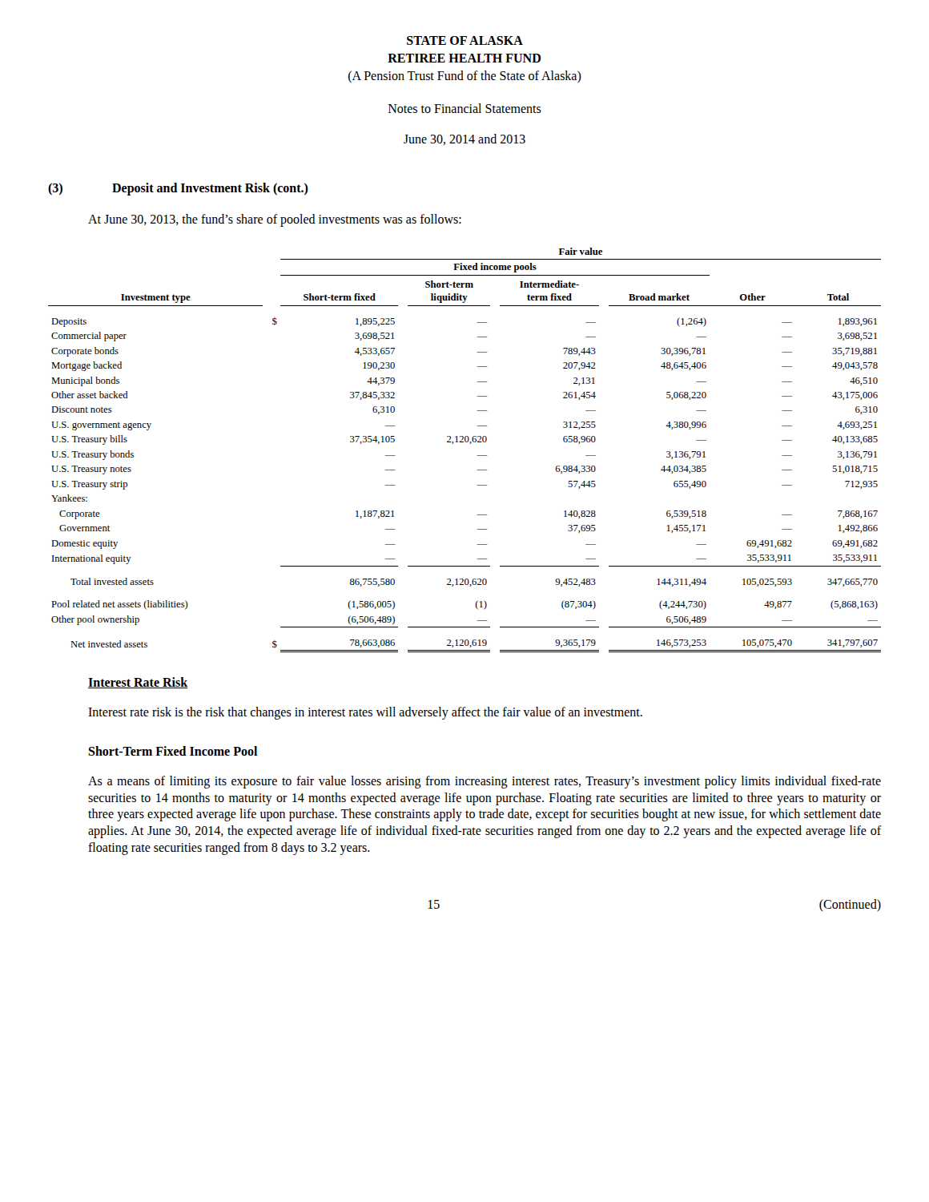STATE OF ALASKA
RETIREE HEALTH FUND
(A Pension Trust Fund of the State of Alaska)
Notes to Financial Statements
June 30, 2014 and 2013
(3)
Deposit and Investment Risk (cont.)
At June 30, 2013, the fund’s share of pooled investments was as follows:
| | | Fair value |
| | | Fixed income pools | | |
| Investment type | | Short-term fixed | | Short-term liquidity | | Intermediate- term fixed | | Broad market | Other | Total |
| Deposits | $ | 1,895,225 | | — | | — | | (1,264) | — | 1,893,961 |
| Commercial paper | | 3,698,521 | | — | | — | | — | — | 3,698,521 |
| Corporate bonds | | 4,533,657 | | — | | 789,443 | | 30,396,781 | — | 35,719,881 |
| Mortgage backed | | 190,230 | | — | | 207,942 | | 48,645,406 | — | 49,043,578 |
| Municipal bonds | | 44,379 | | — | | 2,131 | | — | — | 46,510 |
| Other asset backed | | 37,845,332 | | — | | 261,454 | | 5,068,220 | — | 43,175,006 |
| Discount notes | | 6,310 | | — | | — | | — | — | 6,310 |
| U.S. government agency | | — | | — | | 312,255 | | 4,380,996 | — | 4,693,251 |
| U.S. Treasury bills | | 37,354,105 | | 2,120,620 | | 658,960 | | — | — | 40,133,685 |
| U.S. Treasury bonds | | — | | — | | — | | 3,136,791 | — | 3,136,791 |
| U.S. Treasury notes | | — | | — | | 6,984,330 | | 44,034,385 | — | 51,018,715 |
| U.S. Treasury strip | | — | | — | | 57,445 | | 655,490 | — | 712,935 |
| Yankees: | | | | | | | | | | |
| Corporate | | 1,187,821 | | — | | 140,828 | | 6,539,518 | — | 7,868,167 |
| Government | | — | | — | | 37,695 | | 1,455,171 | — | 1,492,866 |
| Domestic equity | | — | | — | | — | | — | 69,491,682 | 69,491,682 |
| International equity | | — | | — | | — | | — | 35,533,911 | 35,533,911 |
| Total invested assets | | 86,755,580 | | 2,120,620 | | 9,452,483 | | 144,311,494 | 105,025,593 | 347,665,770 |
| Pool related net assets (liabilities) | | (1,586,005) | | (1) | | (87,304) | | (4,244,730) | 49,877 | (5,868,163) |
| Other pool ownership | | (6,506,489) | | — | | — | | 6,506,489 | — | — |
| Net invested assets | $ | 78,663,086 | | 2,120,619 | | 9,365,179 | | 146,573,253 | 105,075,470 | 341,797,607 |
Interest Rate Risk
Interest rate risk is the risk that changes in interest rates will adversely affect the fair value of an investment.
Short-Term Fixed Income Pool
As a means of limiting its exposure to fair value losses arising from increasing interest rates, Treasury’s investment policy limits individual fixed-rate securities to 14 months to maturity or 14 months expected average life upon purchase. Floating rate securities are limited to three years to maturity or three years expected average life upon purchase. These constraints apply to trade date, except for securities bought at new issue, for which settlement date applies. At June 30, 2014, the expected average life of individual fixed-rate securities ranged from one day to 2.2 years and the expected average life of floating rate securities ranged from 8 days to 3.2 years.
15 (Continued)